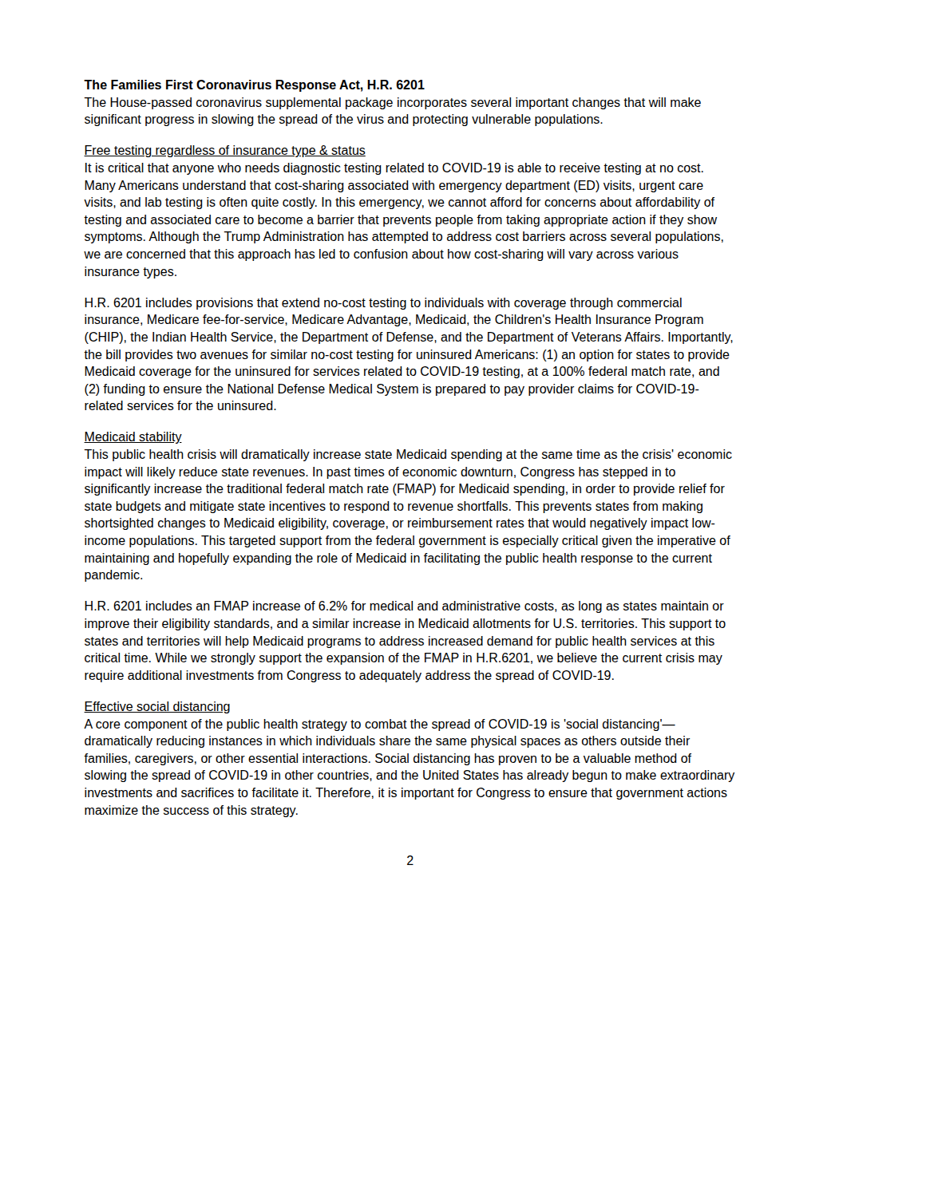The Families First Coronavirus Response Act, H.R. 6201
The House-passed coronavirus supplemental package incorporates several important changes that will make significant progress in slowing the spread of the virus and protecting vulnerable populations.
Free testing regardless of insurance type & status
It is critical that anyone who needs diagnostic testing related to COVID-19 is able to receive testing at no cost. Many Americans understand that cost-sharing associated with emergency department (ED) visits, urgent care visits, and lab testing is often quite costly. In this emergency, we cannot afford for concerns about affordability of testing and associated care to become a barrier that prevents people from taking appropriate action if they show symptoms. Although the Trump Administration has attempted to address cost barriers across several populations, we are concerned that this approach has led to confusion about how cost-sharing will vary across various insurance types.
H.R. 6201 includes provisions that extend no-cost testing to individuals with coverage through commercial insurance, Medicare fee-for-service, Medicare Advantage, Medicaid, the Children's Health Insurance Program (CHIP), the Indian Health Service, the Department of Defense, and the Department of Veterans Affairs. Importantly, the bill provides two avenues for similar no-cost testing for uninsured Americans: (1) an option for states to provide Medicaid coverage for the uninsured for services related to COVID-19 testing, at a 100% federal match rate, and (2) funding to ensure the National Defense Medical System is prepared to pay provider claims for COVID-19-related services for the uninsured.
Medicaid stability
This public health crisis will dramatically increase state Medicaid spending at the same time as the crisis' economic impact will likely reduce state revenues. In past times of economic downturn, Congress has stepped in to significantly increase the traditional federal match rate (FMAP) for Medicaid spending, in order to provide relief for state budgets and mitigate state incentives to respond to revenue shortfalls. This prevents states from making shortsighted changes to Medicaid eligibility, coverage, or reimbursement rates that would negatively impact low-income populations. This targeted support from the federal government is especially critical given the imperative of maintaining and hopefully expanding the role of Medicaid in facilitating the public health response to the current pandemic.
H.R. 6201 includes an FMAP increase of 6.2% for medical and administrative costs, as long as states maintain or improve their eligibility standards, and a similar increase in Medicaid allotments for U.S. territories. This support to states and territories will help Medicaid programs to address increased demand for public health services at this critical time. While we strongly support the expansion of the FMAP in H.R.6201, we believe the current crisis may require additional investments from Congress to adequately address the spread of COVID-19.
Effective social distancing
A core component of the public health strategy to combat the spread of COVID-19 is 'social distancing'—dramatically reducing instances in which individuals share the same physical spaces as others outside their families, caregivers, or other essential interactions. Social distancing has proven to be a valuable method of slowing the spread of COVID-19 in other countries, and the United States has already begun to make extraordinary investments and sacrifices to facilitate it. Therefore, it is important for Congress to ensure that government actions maximize the success of this strategy.
2